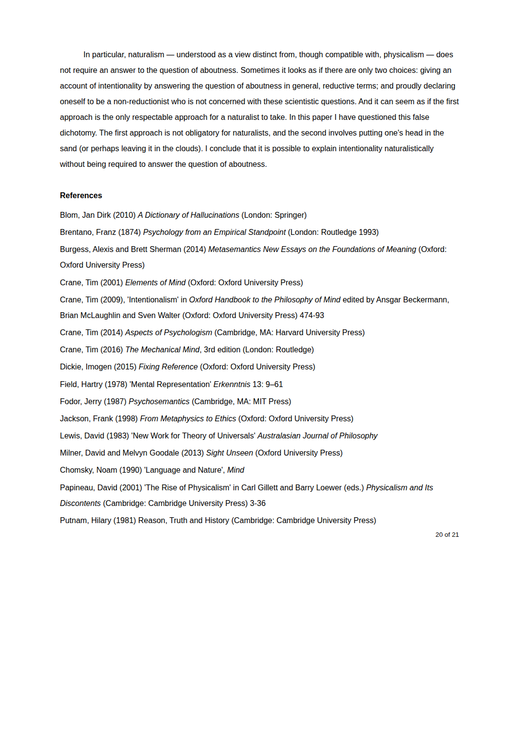In particular, naturalism — understood as a view distinct from, though compatible with, physicalism — does not require an answer to the question of aboutness. Sometimes it looks as if there are only two choices: giving an account of intentionality by answering the question of aboutness in general, reductive terms; and proudly declaring oneself to be a non-reductionist who is not concerned with these scientistic questions. And it can seem as if the first approach is the only respectable approach for a naturalist to take. In this paper I have questioned this false dichotomy. The first approach is not obligatory for naturalists, and the second involves putting one's head in the sand (or perhaps leaving it in the clouds). I conclude that it is possible to explain intentionality naturalistically without being required to answer the question of aboutness.
References
Blom, Jan Dirk (2010) A Dictionary of Hallucinations (London: Springer)
Brentano, Franz (1874) Psychology from an Empirical Standpoint (London: Routledge 1993)
Burgess, Alexis and Brett Sherman (2014) Metasemantics New Essays on the Foundations of Meaning (Oxford: Oxford University Press)
Crane, Tim (2001) Elements of Mind (Oxford: Oxford University Press)
Crane, Tim (2009), 'Intentionalism' in Oxford Handbook to the Philosophy of Mind edited by Ansgar Beckermann, Brian McLaughlin and Sven Walter (Oxford: Oxford University Press) 474-93
Crane, Tim (2014) Aspects of Psychologism (Cambridge, MA: Harvard University Press)
Crane, Tim (2016) The Mechanical Mind, 3rd edition (London: Routledge)
Dickie, Imogen (2015) Fixing Reference (Oxford: Oxford University Press)
Field, Hartry (1978) 'Mental Representation' Erkenntnis 13: 9–61
Fodor, Jerry (1987) Psychosemantics (Cambridge, MA: MIT Press)
Jackson, Frank (1998) From Metaphysics to Ethics (Oxford: Oxford University Press)
Lewis, David (1983) 'New Work for Theory of Universals' Australasian Journal of Philosophy
Milner, David and Melvyn Goodale (2013) Sight Unseen (Oxford University Press)
Chomsky, Noam (1990) 'Language and Nature', Mind
Papineau, David (2001) 'The Rise of Physicalism' in Carl Gillett and Barry Loewer (eds.) Physicalism and Its Discontents (Cambridge: Cambridge University Press) 3-36
Putnam, Hilary (1981) Reason, Truth and History (Cambridge: Cambridge University Press)
20 of 21